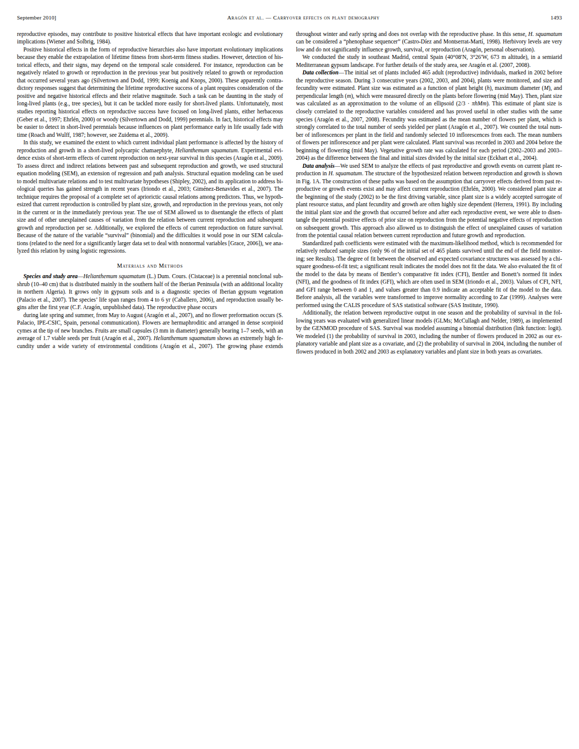September 2010]
Aragón et al. — Carryover effects on plant demography
1493
reproductive episodes, may contribute to positive historical effects that have important ecologic and evolutionary implications (Wiener and Solbrig, 1984).
Positive historical effects in the form of reproductive hierarchies also have important evolutionary implications because they enable the extrapolation of lifetime fitness from short-term fitness studies. However, detection of historical effects, and their signs, may depend on the temporal scale considered. For instance, reproduction can be negatively related to growth or reproduction in the previous year but positively related to growth or reproduction that occurred several years ago (Silvertown and Dodd, 1999; Koenig and Knops, 2000). These apparently contradictory responses suggest that determining the lifetime reproductive success of a plant requires consideration of the positive and negative historical effects and their relative magnitude. Such a task can be daunting in the study of long-lived plants (e.g., tree species), but it can be tackled more easily for short-lived plants. Unfortunately, most studies reporting historical effects on reproductive success have focused on long-lived plants, either herbaceous (Geber et al., 1997; Ehrlén, 2000) or woody (Silvertown and Dodd, 1999) perennials. In fact, historical effects may be easier to detect in short-lived perennials because influences on plant performance early in life usually fade with time (Roach and Wulff, 1987; however, see Zuidema et al., 2009).
In this study, we examined the extent to which current individual plant performance is affected by the history of reproduction and growth in a short-lived polycarpic chamaephyte, Helianthemum squamatum. Experimental evidence exists of short-term effects of current reproduction on next-year survival in this species (Aragón et al., 2009). To assess direct and indirect relations between past and subsequent reproduction and growth, we used structural equation modeling (SEM), an extension of regression and path analysis. Structural equation modeling can be used to model multivariate relations and to test multivariate hypotheses (Shipley, 2002), and its application to address biological queries has gained strength in recent years (Iriondo et al., 2003; Giménez-Benavides et al., 2007). The technique requires the proposal of a complete set of apriorictic causal relations among predictors. Thus, we hypothesized that current reproduction is controlled by plant size, growth, and reproduction in the previous years, not only in the current or in the immediately previous year. The use of SEM allowed us to disentangle the effects of plant size and of other unexplained causes of variation from the relation between current reproduction and subsequent growth and reproduction per se. Additionally, we explored the effects of current reproduction on future survival. Because of the nature of the variable “survival” (binomial) and the difficulties it would pose in our SEM calculations (related to the need for a significantly larger data set to deal with nonnormal variables [Grace, 2006]), we analyzed this relation by using logistic regressions.
Materials and Methods
Species and study area—Helianthemum squamatum (L.) Dum. Cours. (Cistaceae) is a perennial nonclonal subshrub (10–40 cm) that is distributed mainly in the southern half of the Iberian Peninsula (with an additional locality in northern Algeria). It grows only in gypsum soils and is a diagnostic species of Iberian gypsum vegetation (Palacio et al., 2007). The species’ life span ranges from 4 to 6 yr (Caballero, 2006), and reproduction usually begins after the first year (C.F. Aragón, unpublished data). The reproductive phase occurs
during late spring and summer, from May to August (Aragón et al., 2007), and no flower preformation occurs (S. Palacio, IPE-CSIC, Spain, personal communication). Flowers are hermaphroditic and arranged in dense scorpioid cymes at the tip of new branches. Fruits are small capsules (3 mm in diameter) generally bearing 1–7 seeds, with an average of 1.7 viable seeds per fruit (Aragón et al., 2007). Helianthemum squamatum shows an extremely high fecundity under a wide variety of environmental conditions (Aragón et al., 2007). The growing phase extends throughout winter and early spring and does not overlap with the reproductive phase. In this sense, H. squamatum can be considered a “phenophase sequencer” (Castro-Díez and Montserrat-Martí, 1998). Herbivory levels are very low and do not significantly influence growth, survival, or reproduction (Aragón, personal observation).
We conducted the study in southeast Madrid, central Spain (40°08′N, 3°26′W, 673 m altitude), in a semiarid Mediterranean gypsum landscape. For further details of the study area, see Aragón et al. (2007, 2008).
Data collection—The initial set of plants included 465 adult (reproductive) individuals, marked in 2002 before the reproductive season. During 3 consecutive years (2002, 2003, and 2004), plants were monitored, and size and fecundity were estimated. Plant size was estimated as a function of plant height (h), maximum diameter (M), and perpendicular length (m), which were measured directly on the plants before flowering (mid May). Then, plant size was calculated as an approximation to the volume of an ellipsoid (2/3 · πhMm). This estimate of plant size is closely correlated to the reproductive variables considered and has proved useful in other studies with the same species (Aragón et al., 2007, 2008). Fecundity was estimated as the mean number of flowers per plant, which is strongly correlated to the total number of seeds yielded per plant (Aragón et al., 2007). We counted the total number of inflorescences per plant in the field and randomly selected 10 inflorescences from each. The mean numbers of flowers per inflorescence and per plant were calculated. Plant survival was recorded in 2003 and 2004 before the beginning of flowering (mid May). Vegetative growth rate was calculated for each period (2002–2003 and 2003–2004) as the difference between the final and initial sizes divided by the initial size (Eckhart et al., 2004).
Data analysis—We used SEM to analyze the effects of past reproductive and growth events on current plant reproduction in H. squamatum. The structure of the hypothesized relation between reproduction and growth is shown in Fig. 1A. The construction of these paths was based on the assumption that carryover effects derived from past reproductive or growth events exist and may affect current reproduction (Ehrlén, 2000). We considered plant size at the beginning of the study (2002) to be the first driving variable, since plant size is a widely accepted surrogate of plant resource status, and plant fecundity and growth are often highly size dependent (Herrera, 1991). By including the initial plant size and the growth that occurred before and after each reproductive event, we were able to disentangle the potential positive effects of prior size on reproduction from the potential negative effects of reproduction on subsequent growth. This approach also allowed us to distinguish the effect of unexplained causes of variation from the potential causal relation between current reproduction and future growth and reproduction.
Standardized path coefficients were estimated with the maximum-likelihood method, which is recommended for relatively reduced sample sizes (only 96 of the initial set of 465 plants survived until the end of the field monitoring; see Results). The degree of fit between the observed and expected covariance structures was assessed by a chi-square goodness-of-fit test; a significant result indicates the model does not fit the data. We also evaluated the fit of the model to the data by means of Bentler’s comparative fit index (CFI), Bentler and Bonett’s normed fit index (NFI), and the goodness of fit index (GFI), which are often used in SEM (Iriondo et al., 2003). Values of CFI, NFI, and GFI range between 0 and 1, and values greater than 0.9 indicate an acceptable fit of the model to the data. Before analysis, all the variables were transformed to improve normality according to Zar (1999). Analyses were performed using the CALIS procedure of SAS statistical software (SAS Institute, 1990).
Additionally, the relation between reproductive output in one season and the probability of survival in the following years was evaluated with generalized linear models (GLMs; McCullagh and Nelder, 1989), as implemented by the GENMOD procedure of SAS. Survival was modeled assuming a binomial distribution (link function: logit). We modeled (1) the probability of survival in 2003, including the number of flowers produced in 2002 as our explanatory variable and plant size as a covariate, and (2) the probability of survival in 2004, including the number of flowers produced in both 2002 and 2003 as explanatory variables and plant size in both years as covariates.